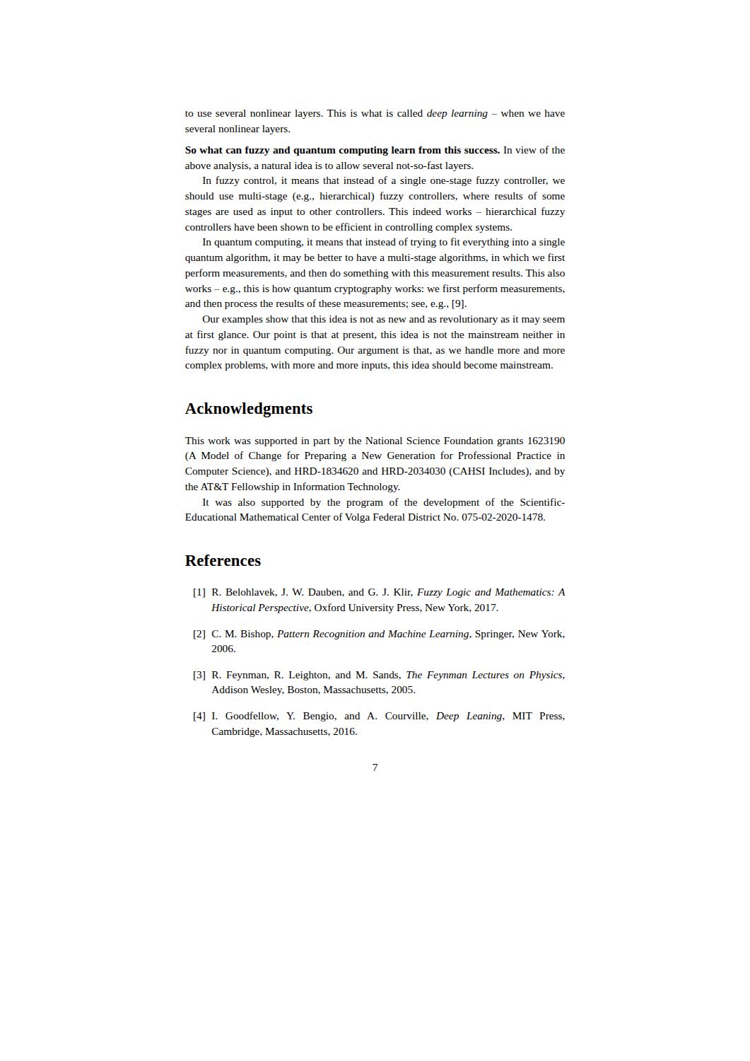to use several nonlinear layers. This is what is called deep learning – when we have several nonlinear layers.
So what can fuzzy and quantum computing learn from this success. In view of the above analysis, a natural idea is to allow several not-so-fast layers.
In fuzzy control, it means that instead of a single one-stage fuzzy controller, we should use multi-stage (e.g., hierarchical) fuzzy controllers, where results of some stages are used as input to other controllers. This indeed works – hierarchical fuzzy controllers have been shown to be efficient in controlling complex systems.
In quantum computing, it means that instead of trying to fit everything into a single quantum algorithm, it may be better to have a multi-stage algorithms, in which we first perform measurements, and then do something with this measurement results. This also works – e.g., this is how quantum cryptography works: we first perform measurements, and then process the results of these measurements; see, e.g., [9].
Our examples show that this idea is not as new and as revolutionary as it may seem at first glance. Our point is that at present, this idea is not the mainstream neither in fuzzy nor in quantum computing. Our argument is that, as we handle more and more complex problems, with more and more inputs, this idea should become mainstream.
Acknowledgments
This work was supported in part by the National Science Foundation grants 1623190 (A Model of Change for Preparing a New Generation for Professional Practice in Computer Science), and HRD-1834620 and HRD-2034030 (CAHSI Includes), and by the AT&T Fellowship in Information Technology.
It was also supported by the program of the development of the Scientific-Educational Mathematical Center of Volga Federal District No. 075-02-2020-1478.
References
[1]
R. Belohlavek, J. W. Dauben, and G. J. Klir, Fuzzy Logic and Mathematics: A Historical Perspective, Oxford University Press, New York, 2017.
[2]
C. M. Bishop, Pattern Recognition and Machine Learning, Springer, New York, 2006.
[3]
R. Feynman, R. Leighton, and M. Sands, The Feynman Lectures on Physics, Addison Wesley, Boston, Massachusetts, 2005.
[4]
I. Goodfellow, Y. Bengio, and A. Courville, Deep Leaning, MIT Press, Cambridge, Massachusetts, 2016.
7